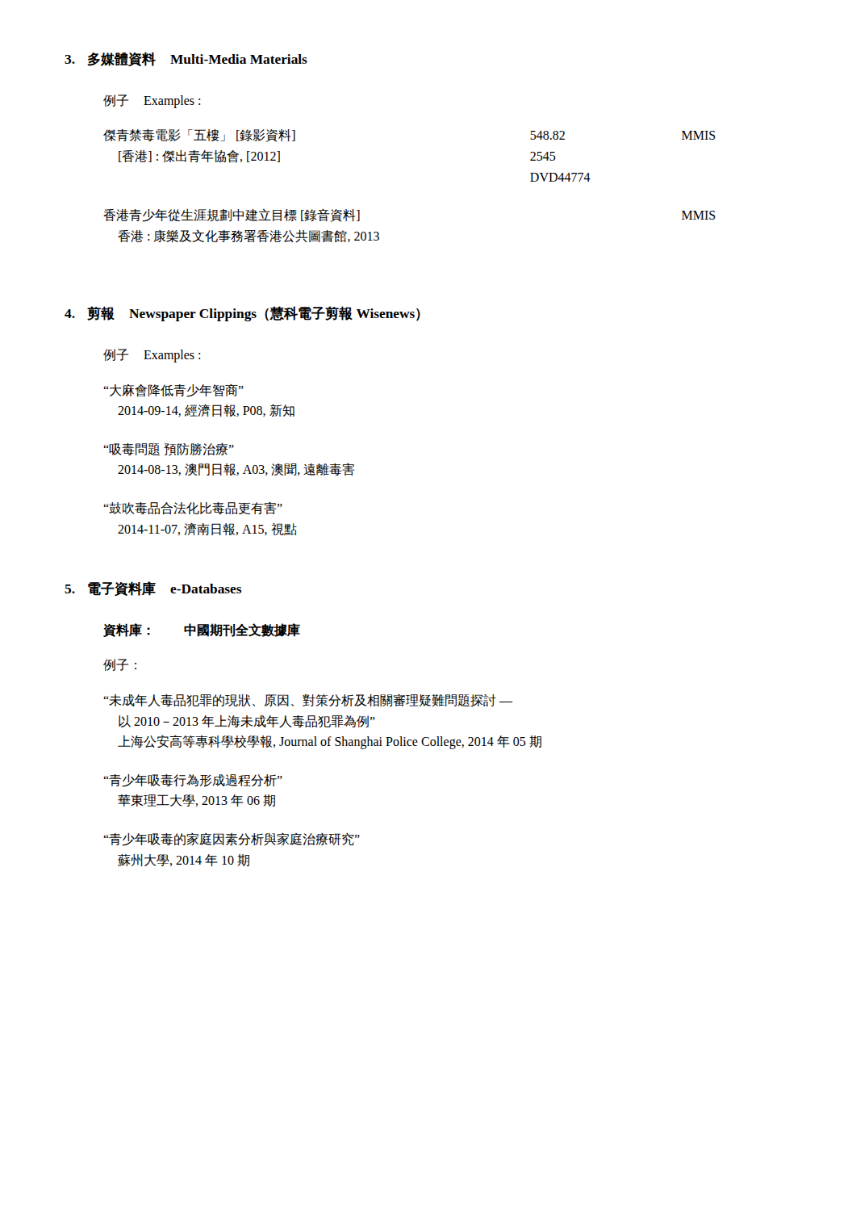3. 多媒體資料Multi-Media Materials
例子Examples :
| 傑青禁毒電影「五樓」 [錄影資料] [香港] : 傑出青年協會, [2012] | 548.82 2545 DVD44774 | MMIS |
| 香港青少年從生涯規劃中建立目標 [錄音資料] 香港 : 康樂及文化事務署香港公共圖書館, 2013 | | MMIS |
4. 剪報Newspaper Clippings（慧科電子剪報 Wisenews）
例子Examples :
“大麻會降低青少年智商” 2014-09-14, 經濟日報, P08, 新知
“吸毒問題 預防勝治療” 2014-08-13, 澳門日報, A03, 澳聞, 遠離毒害
“鼓吹毒品合法化比毒品更有害” 2014-11-07, 濟南日報, A15, 視點
5. 電子資料庫e-Databases
資料庫：中國期刊全文數據庫
例子：
“未成年人毒品犯罪的現狀、原因、對策分析及相關審理疑難問題探討 — 以 2010－2013 年上海未成年人毒品犯罪為例” 上海公安高等專科學校學報, Journal of Shanghai Police College, 2014 年 05 期
“青少年吸毒行為形成過程分析” 華東理工大學, 2013 年 06 期
“青少年吸毒的家庭因素分析與家庭治療研究” 蘇州大學, 2014 年 10 期